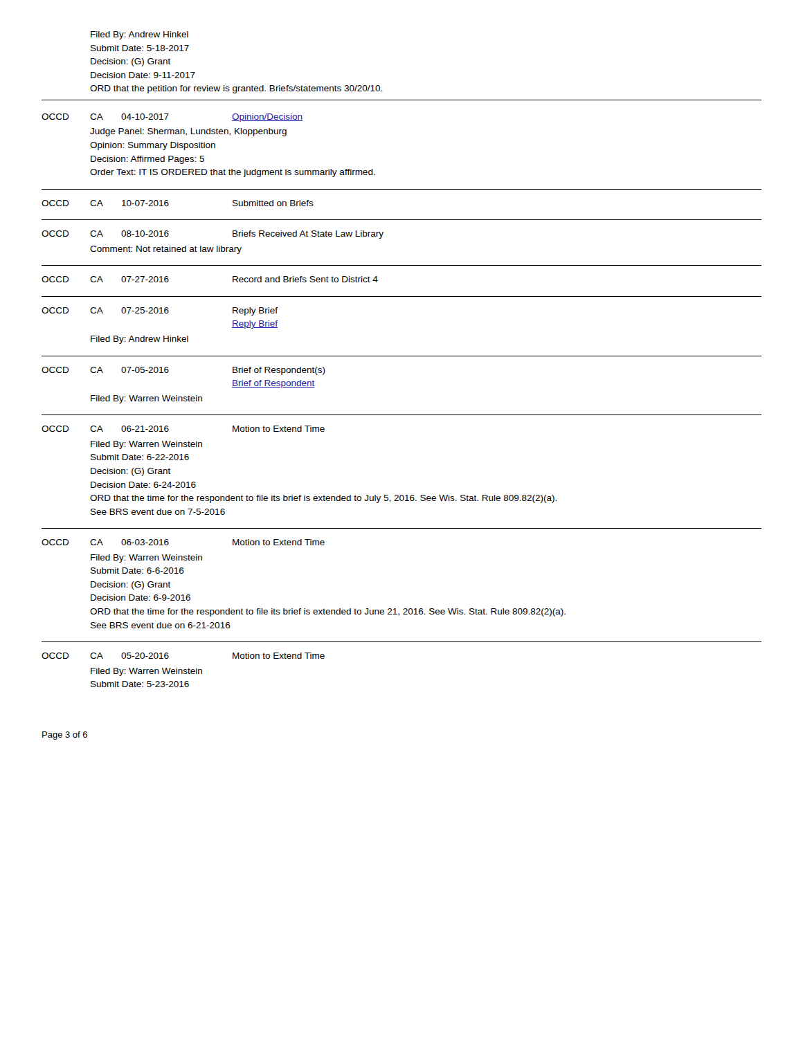Filed By: Andrew Hinkel
Submit Date: 5-18-2017
Decision: (G) Grant
Decision Date: 9-11-2017
ORD that the petition for review is granted. Briefs/statements 30/20/10.
OCCD
CA
04-10-2017
Opinion/Decision
Judge Panel: Sherman, Lundsten, Kloppenburg
Opinion: Summary Disposition
Decision: Affirmed Pages: 5
Order Text: IT IS ORDERED that the judgment is summarily affirmed.
OCCD
CA
10-07-2016
Submitted on Briefs
OCCD
CA
08-10-2016
Briefs Received At State Law Library
Comment: Not retained at law library
OCCD
CA
07-27-2016
Record and Briefs Sent to District 4
OCCD
CA
07-25-2016
Reply Brief
Reply Brief
Filed By: Andrew Hinkel
OCCD
CA
07-05-2016
Brief of Respondent(s)
Brief of Respondent
Filed By: Warren Weinstein
OCCD
CA
06-21-2016
Motion to Extend Time
Filed By: Warren Weinstein
Submit Date: 6-22-2016
Decision: (G) Grant
Decision Date: 6-24-2016
ORD that the time for the respondent to file its brief is extended to July 5, 2016. See Wis. Stat. Rule 809.82(2)(a).
See BRS event due on 7-5-2016
OCCD
CA
06-03-2016
Motion to Extend Time
Filed By: Warren Weinstein
Submit Date: 6-6-2016
Decision: (G) Grant
Decision Date: 6-9-2016
ORD that the time for the respondent to file its brief is extended to June 21, 2016. See Wis. Stat. Rule 809.82(2)(a).
See BRS event due on 6-21-2016
OCCD
CA
05-20-2016
Motion to Extend Time
Filed By: Warren Weinstein
Submit Date: 5-23-2016
Page 3 of 6